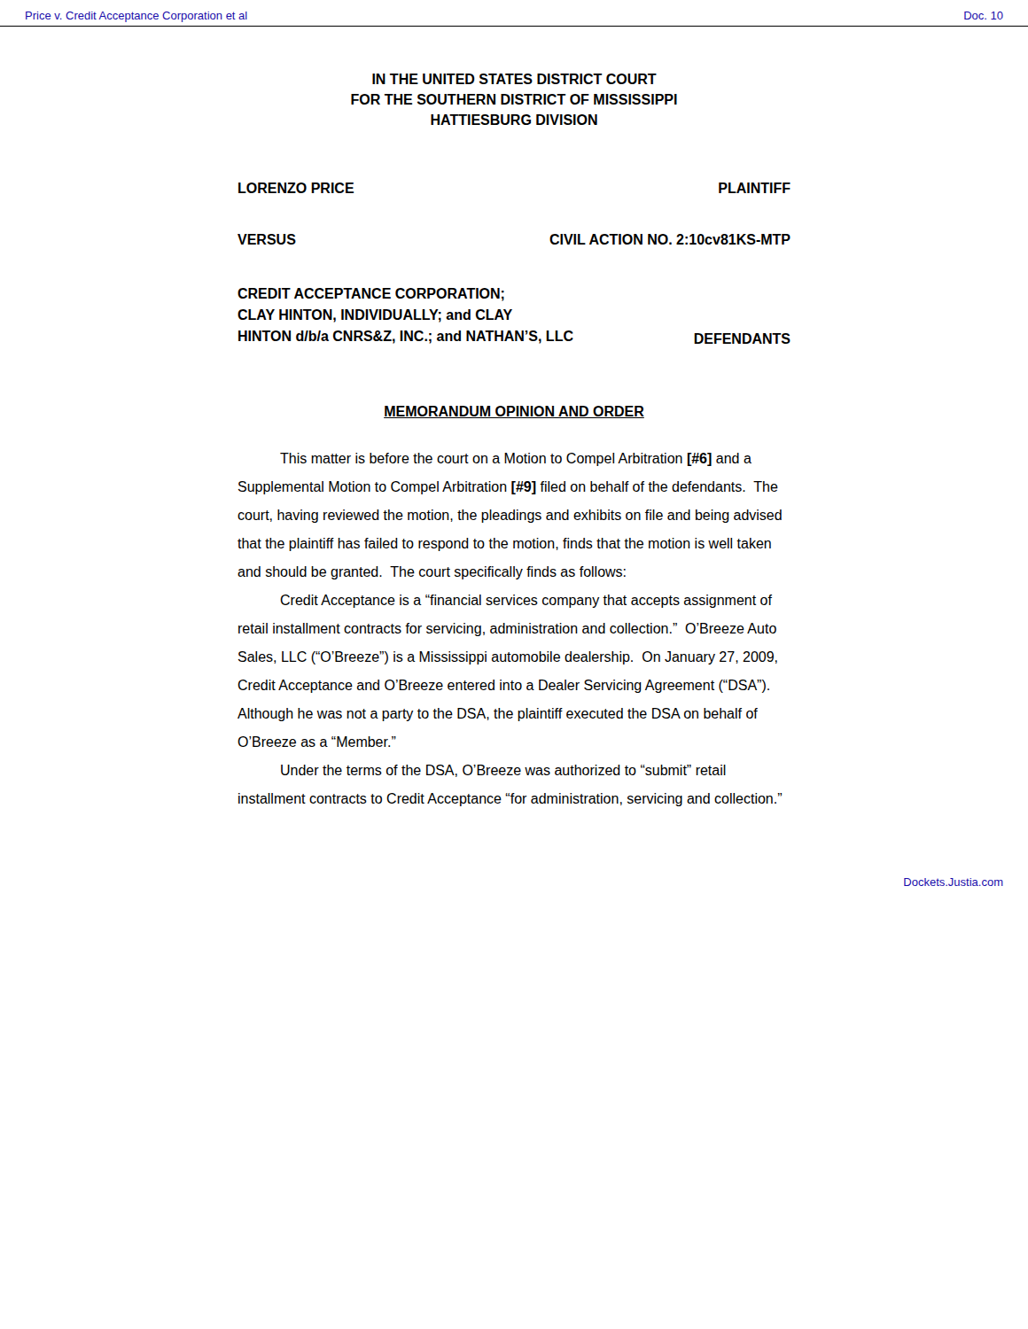Price v. Credit Acceptance Corporation et al
Doc. 10
IN THE UNITED STATES DISTRICT COURT
FOR THE SOUTHERN DISTRICT OF MISSISSIPPI
HATTIESBURG DIVISION
LORENZO PRICE
PLAINTIFF
VERSUS
CIVIL ACTION NO. 2:10cv81KS-MTP
CREDIT ACCEPTANCE CORPORATION;
CLAY HINTON, INDIVIDUALLY; and CLAY
HINTON d/b/a CNRS&Z, INC.; and NATHAN’S, LLC
DEFENDANTS
MEMORANDUM OPINION AND ORDER
This matter is before the court on a Motion to Compel Arbitration [#6] and a Supplemental Motion to Compel Arbitration [#9] filed on behalf of the defendants. The court, having reviewed the motion, the pleadings and exhibits on file and being advised that the plaintiff has failed to respond to the motion, finds that the motion is well taken and should be granted. The court specifically finds as follows:
Credit Acceptance is a “financial services company that accepts assignment of retail installment contracts for servicing, administration and collection.” O’Breeze Auto Sales, LLC (“O’Breeze”) is a Mississippi automobile dealership. On January 27, 2009, Credit Acceptance and O’Breeze entered into a Dealer Servicing Agreement (“DSA”). Although he was not a party to the DSA, the plaintiff executed the DSA on behalf of O’Breeze as a “Member.”
Under the terms of the DSA, O’Breeze was authorized to “submit” retail installment contracts to Credit Acceptance “for administration, servicing and collection.”
Dockets.Justia.com